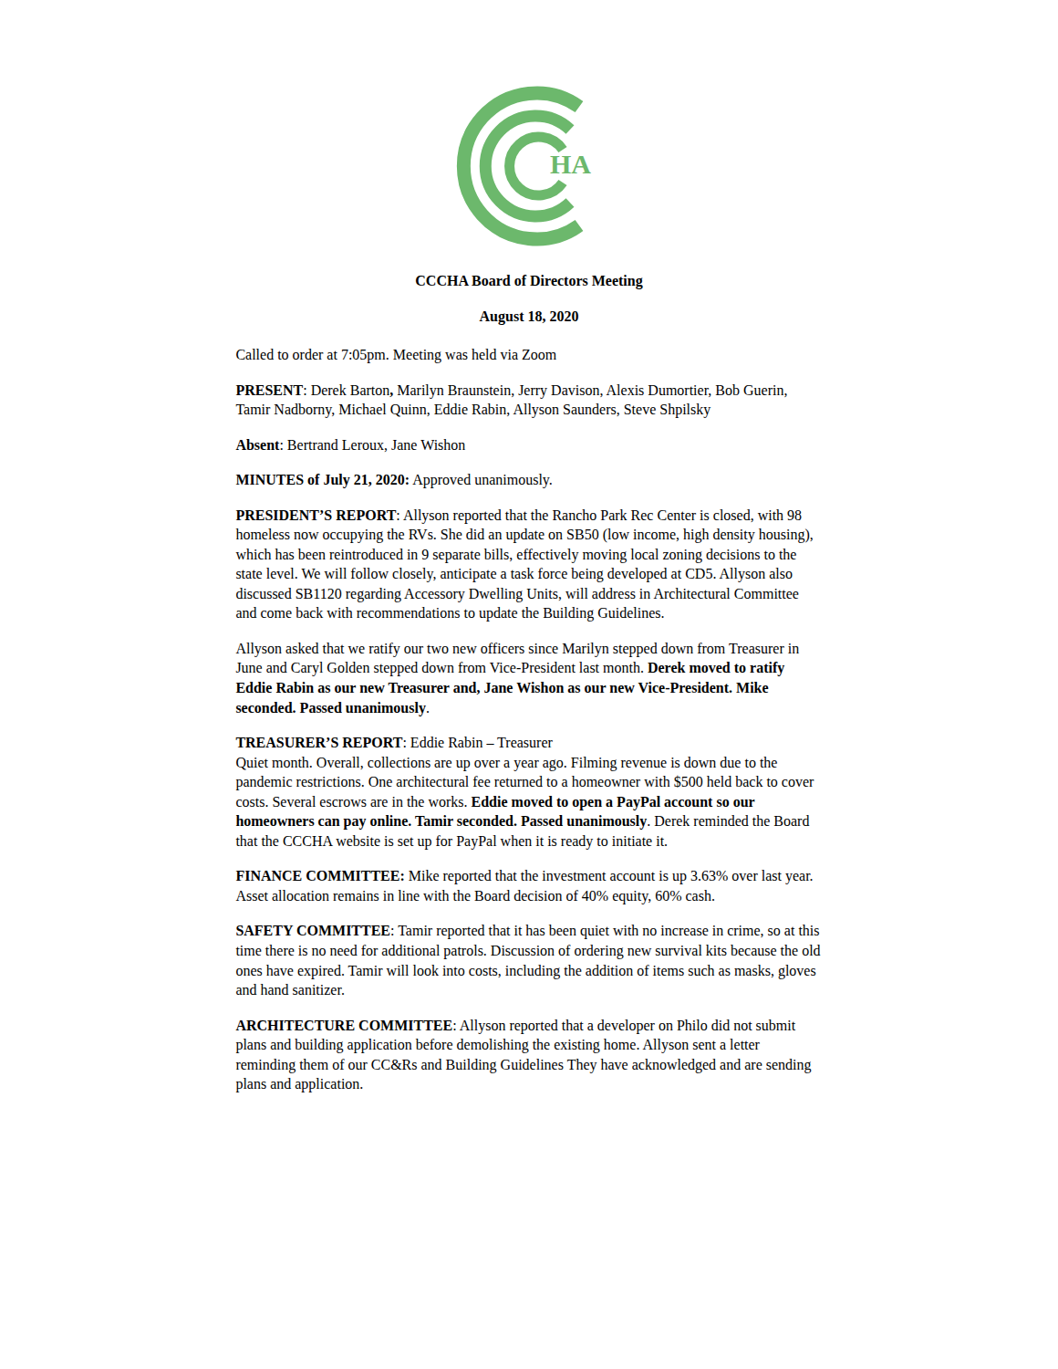HA
CCCHA Board of Directors Meeting
August 18, 2020
Called to order at 7:05pm. Meeting was held via Zoom
PRESENT: Derek Barton, Marilyn Braunstein, Jerry Davison, Alexis Dumortier, Bob Guerin, Tamir Nadborny, Michael Quinn, Eddie Rabin, Allyson Saunders, Steve Shpilsky
Absent: Bertrand Leroux, Jane Wishon
MINUTES of July 21, 2020: Approved unanimously.
PRESIDENT’S REPORT: Allyson reported that the Rancho Park Rec Center is closed, with 98 homeless now occupying the RVs. She did an update on SB50 (low income, high density housing), which has been reintroduced in 9 separate bills, effectively moving local zoning decisions to the state level. We will follow closely, anticipate a task force being developed at CD5. Allyson also discussed SB1120 regarding Accessory Dwelling Units, will address in Architectural Committee and come back with recommendations to update the Building Guidelines.
Allyson asked that we ratify our two new officers since Marilyn stepped down from Treasurer in June and Caryl Golden stepped down from Vice-President last month. Derek moved to ratify Eddie Rabin as our new Treasurer and, Jane Wishon as our new Vice-President. Mike seconded. Passed unanimously.
TREASURER’S REPORT: Eddie Rabin – Treasurer
Quiet month. Overall, collections are up over a year ago. Filming revenue is down due to the pandemic restrictions. One architectural fee returned to a homeowner with $500 held back to cover costs. Several escrows are in the works. Eddie moved to open a PayPal account so our homeowners can pay online. Tamir seconded. Passed unanimously. Derek reminded the Board that the CCCHA website is set up for PayPal when it is ready to initiate it.
FINANCE COMMITTEE: Mike reported that the investment account is up 3.63% over last year. Asset allocation remains in line with the Board decision of 40% equity, 60% cash.
SAFETY COMMITTEE: Tamir reported that it has been quiet with no increase in crime, so at this time there is no need for additional patrols. Discussion of ordering new survival kits because the old ones have expired. Tamir will look into costs, including the addition of items such as masks, gloves and hand sanitizer.
ARCHITECTURE COMMITTEE: Allyson reported that a developer on Philo did not submit plans and building application before demolishing the existing home. Allyson sent a letter reminding them of our CC&Rs and Building Guidelines They have acknowledged and are sending plans and application.